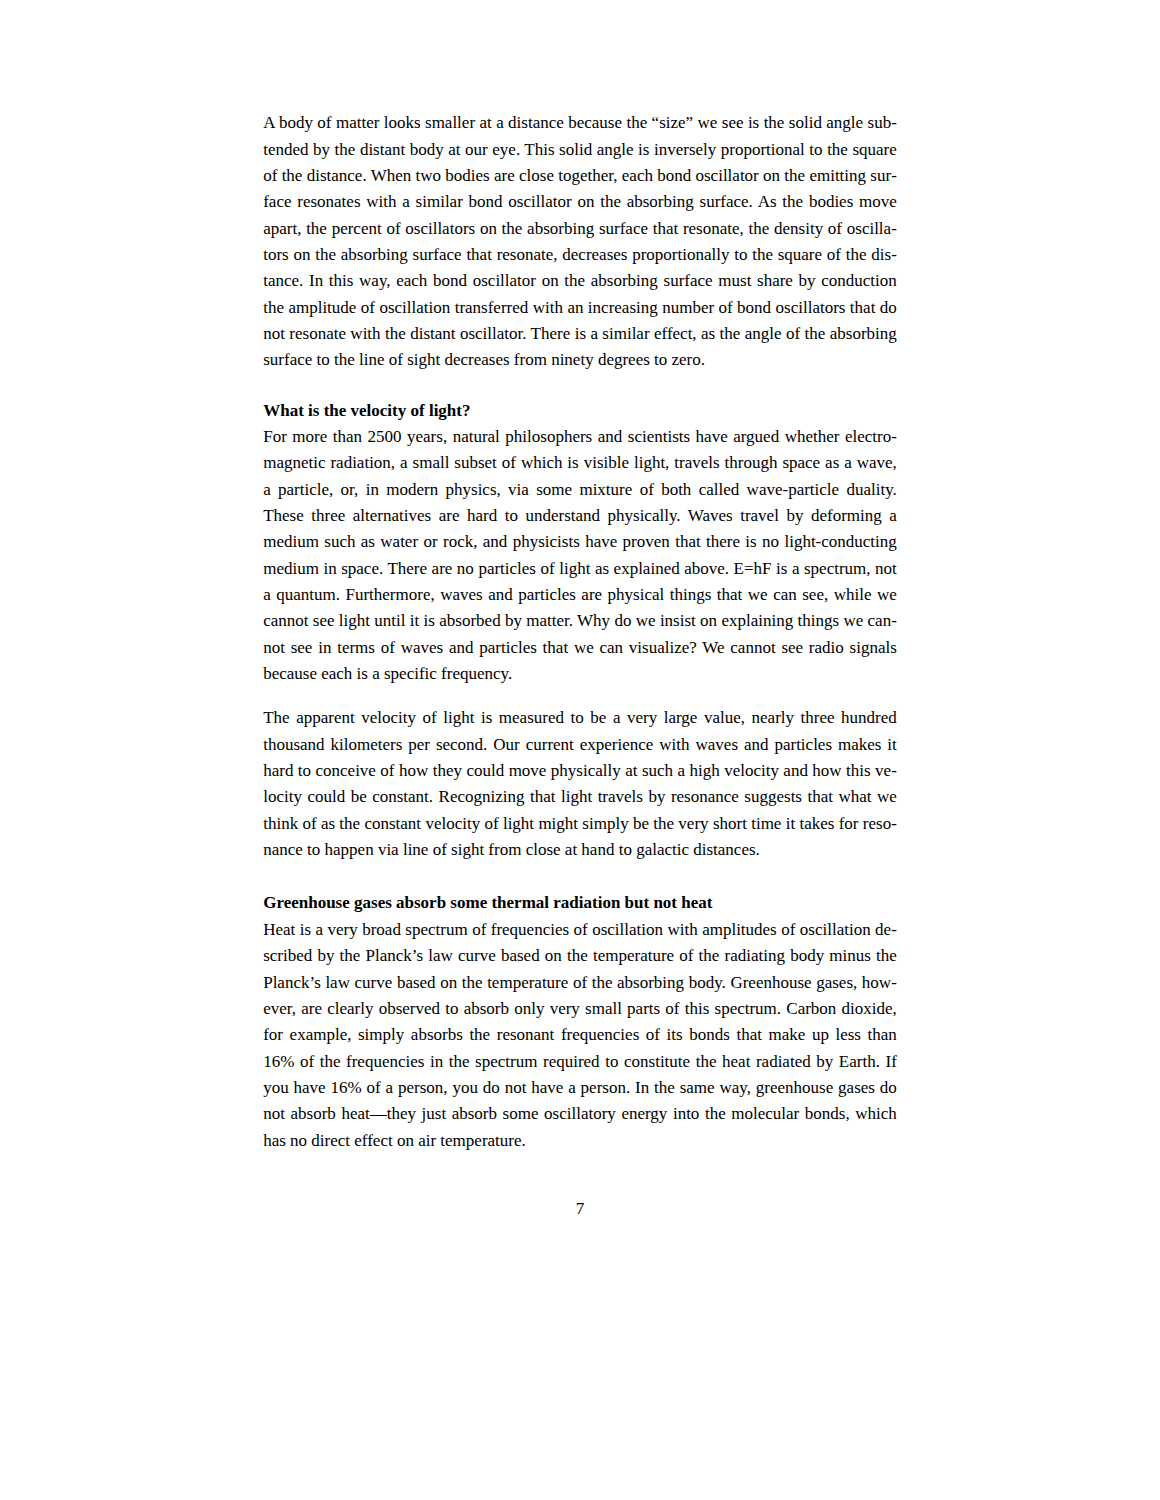A body of matter looks smaller at a distance because the “size” we see is the solid angle subtended by the distant body at our eye. This solid angle is inversely proportional to the square of the distance. When two bodies are close together, each bond oscillator on the emitting surface resonates with a similar bond oscillator on the absorbing surface. As the bodies move apart, the percent of oscillators on the absorbing surface that resonate, the density of oscillators on the absorbing surface that resonate, decreases proportionally to the square of the distance. In this way, each bond oscillator on the absorbing surface must share by conduction the amplitude of oscillation transferred with an increasing number of bond oscillators that do not resonate with the distant oscillator. There is a similar effect, as the angle of the absorbing surface to the line of sight decreases from ninety degrees to zero.
What is the velocity of light?
For more than 2500 years, natural philosophers and scientists have argued whether electromagnetic radiation, a small subset of which is visible light, travels through space as a wave, a particle, or, in modern physics, via some mixture of both called wave-particle duality. These three alternatives are hard to understand physically. Waves travel by deforming a medium such as water or rock, and physicists have proven that there is no light-conducting medium in space. There are no particles of light as explained above. E=hF is a spectrum, not a quantum. Furthermore, waves and particles are physical things that we can see, while we cannot see light until it is absorbed by matter. Why do we insist on explaining things we cannot see in terms of waves and particles that we can visualize? We cannot see radio signals because each is a specific frequency.
The apparent velocity of light is measured to be a very large value, nearly three hundred thousand kilometers per second. Our current experience with waves and particles makes it hard to conceive of how they could move physically at such a high velocity and how this velocity could be constant. Recognizing that light travels by resonance suggests that what we think of as the constant velocity of light might simply be the very short time it takes for resonance to happen via line of sight from close at hand to galactic distances.
Greenhouse gases absorb some thermal radiation but not heat
Heat is a very broad spectrum of frequencies of oscillation with amplitudes of oscillation described by the Planck’s law curve based on the temperature of the radiating body minus the Planck’s law curve based on the temperature of the absorbing body. Greenhouse gases, however, are clearly observed to absorb only very small parts of this spectrum. Carbon dioxide, for example, simply absorbs the resonant frequencies of its bonds that make up less than 16% of the frequencies in the spectrum required to constitute the heat radiated by Earth. If you have 16% of a person, you do not have a person. In the same way, greenhouse gases do not absorb heat—they just absorb some oscillatory energy into the molecular bonds, which has no direct effect on air temperature.
7